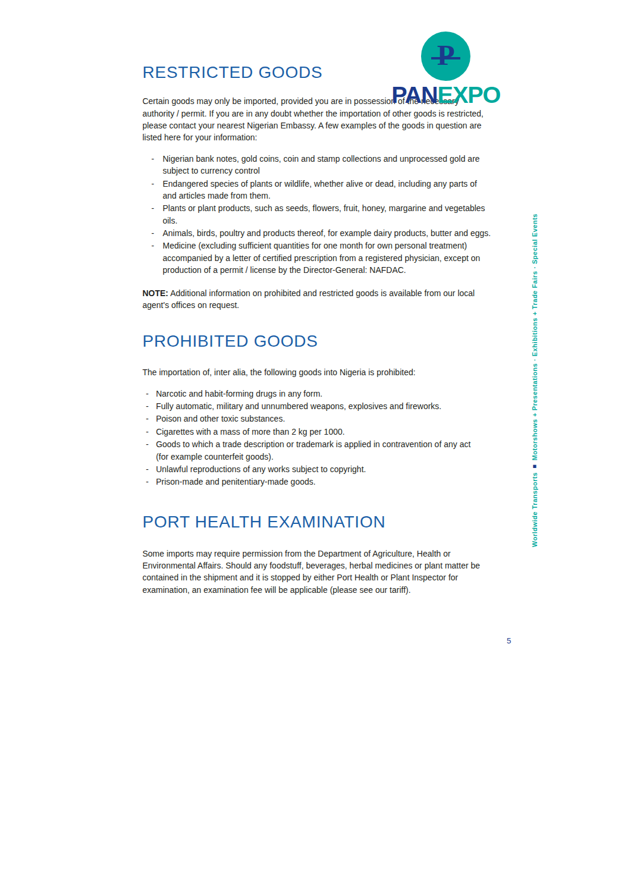PAN EXPO
Worldwide Transports ■ Motorshows + Presentations · Exhibitions + Trade Fairs · Special Events
RESTRICTED GOODS
Certain goods may only be imported, provided you are in possession of the necessary authority / permit. If you are in any doubt whether the importation of other goods is restricted, please contact your nearest Nigerian Embassy. A few examples of the goods in question are listed here for your information:
Nigerian bank notes, gold coins, coin and stamp collections and unprocessed gold are subject to currency control
Endangered species of plants or wildlife, whether alive or dead, including any parts of and articles made from them.
Plants or plant products, such as seeds, flowers, fruit, honey, margarine and vegetables oils.
Animals, birds, poultry and products thereof, for example dairy products, butter and eggs.
Medicine (excluding sufficient quantities for one month for own personal treatment) accompanied by a letter of certified prescription from a registered physician, except on production of a permit / license by the Director-General: NAFDAC.
NOTE: Additional information on prohibited and restricted goods is available from our local agent's offices on request.
PROHIBITED GOODS
The importation of, inter alia, the following goods into Nigeria is prohibited:
Narcotic and habit-forming drugs in any form.
Fully automatic, military and unnumbered weapons, explosives and fireworks.
Poison and other toxic substances.
Cigarettes with a mass of more than 2 kg per 1000.
Goods to which a trade description or trademark is applied in contravention of any act (for example counterfeit goods).
Unlawful reproductions of any works subject to copyright.
Prison-made and penitentiary-made goods.
PORT HEALTH EXAMINATION
Some imports may require permission from the Department of Agriculture, Health or Environmental Affairs. Should any foodstuff, beverages, herbal medicines or plant matter be contained in the shipment and it is stopped by either Port Health or Plant Inspector for examination, an examination fee will be applicable (please see our tariff).
5